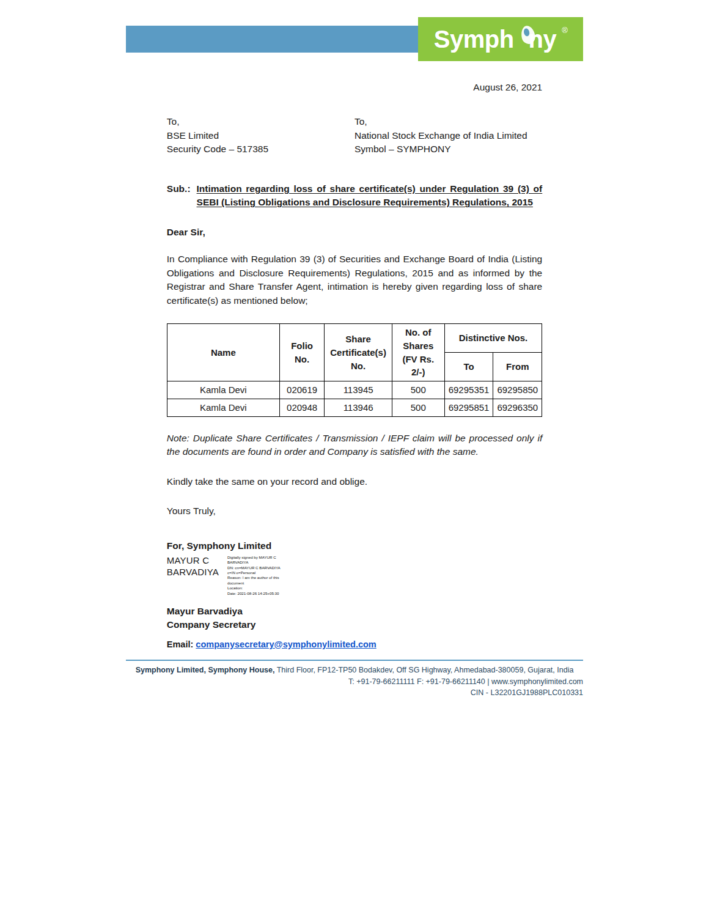Symphony®
August 26, 2021
To,
BSE Limited
Security Code – 517385
To,
National Stock Exchange of India Limited
Symbol – SYMPHONY
Sub.: Intimation regarding loss of share certificate(s) under Regulation 39 (3) of SEBI (Listing Obligations and Disclosure Requirements) Regulations, 2015
Dear Sir,
In Compliance with Regulation 39 (3) of Securities and Exchange Board of India (Listing Obligations and Disclosure Requirements) Regulations, 2015 and as informed by the Registrar and Share Transfer Agent, intimation is hereby given regarding loss of share certificate(s) as mentioned below;
| Name | Folio No. | Share Certificate(s) No. | No. of Shares (FV Rs. 2/-) | Distinctive Nos. |
| --- | --- | --- | --- | --- |
| To | From |
| Kamla Devi | 020619 | 113945 | 500 | 69295351 | 69295850 |
| Kamla Devi | 020948 | 113946 | 500 | 69295851 | 69296350 |
Note: Duplicate Share Certificates / Transmission / IEPF claim will be processed only if the documents are found in order and Company is satisfied with the same.
Kindly take the same on your record and oblige.
Yours Truly,
For, Symphony Limited
MAYUR C
BARVADIYA
Digitally signed by MAYUR C
BARVADIYA
DN: cn=MAYUR C BARVADIYA
c=IN o=Personal
Reason: I am the author of this
document
Location:
Date: 2021-08-26 14:25+05:30
Mayur Barvadiya
Company Secretary
Email: companysecretary@symphonylimited.com
Symphony Limited, Symphony House, Third Floor, FP12-TP50 Bodakdev, Off SG Highway, Ahmedabad-380059, Gujarat, India
T: +91-79-66211111 F: +91-79-66211140 | www.symphonylimited.com
CIN - L32201GJ1988PLC010331